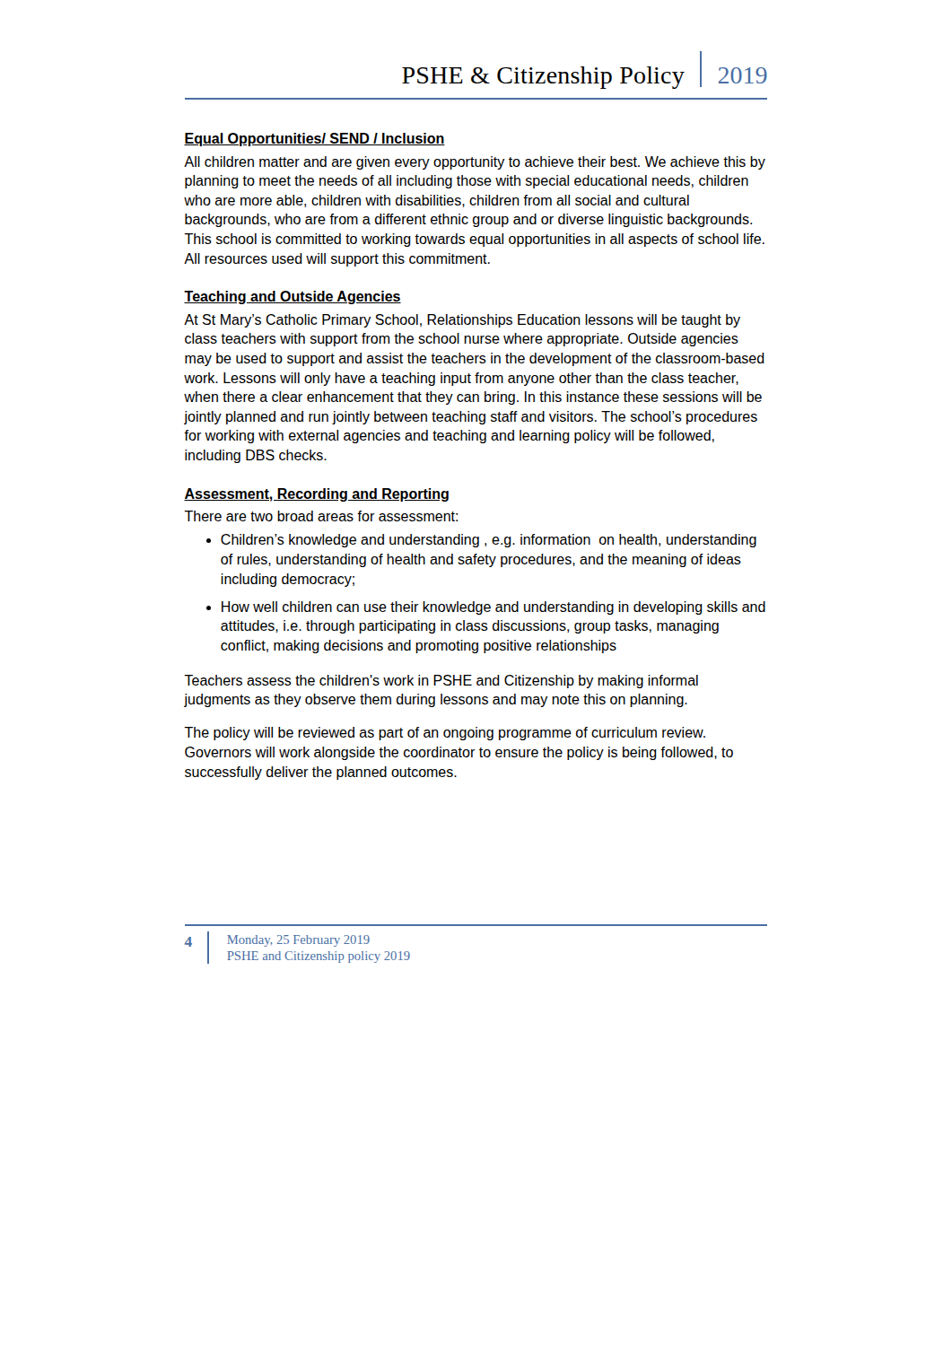PSHE & Citizenship Policy 2019
Equal Opportunities/ SEND / Inclusion
All children matter and are given every opportunity to achieve their best. We achieve this by planning to meet the needs of all including those with special educational needs, children who are more able, children with disabilities, children from all social and cultural backgrounds, who are from a different ethnic group and or diverse linguistic backgrounds. This school is committed to working towards equal opportunities in all aspects of school life. All resources used will support this commitment.
Teaching and Outside Agencies
At St Mary’s Catholic Primary School, Relationships Education lessons will be taught by class teachers with support from the school nurse where appropriate. Outside agencies may be used to support and assist the teachers in the development of the classroom-based work. Lessons will only have a teaching input from anyone other than the class teacher, when there a clear enhancement that they can bring. In this instance these sessions will be jointly planned and run jointly between teaching staff and visitors. The school’s procedures for working with external agencies and teaching and learning policy will be followed, including DBS checks.
Assessment, Recording and Reporting
There are two broad areas for assessment:
Children’s knowledge and understanding , e.g. information on health, understanding of rules, understanding of health and safety procedures, and the meaning of ideas including democracy;
How well children can use their knowledge and understanding in developing skills and attitudes, i.e. through participating in class discussions, group tasks, managing conflict, making decisions and promoting positive relationships
Teachers assess the children's work in PSHE and Citizenship by making informal judgments as they observe them during lessons and may note this on planning.
The policy will be reviewed as part of an ongoing programme of curriculum review. Governors will work alongside the coordinator to ensure the policy is being followed, to successfully deliver the planned outcomes.
4 Monday, 25 February 2019
PSHE and Citizenship policy 2019